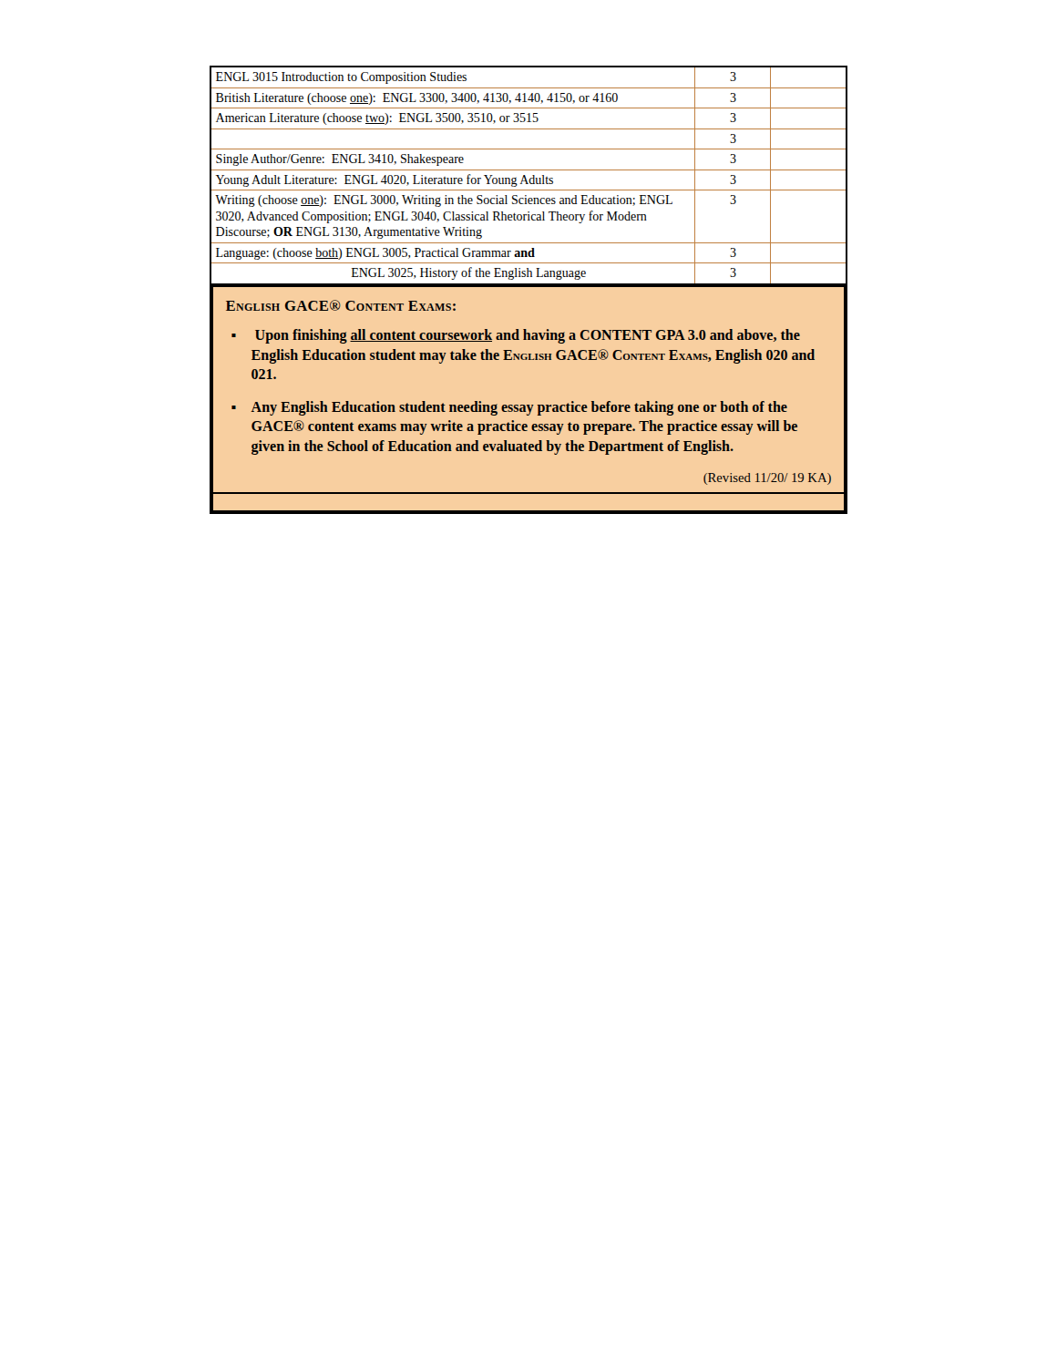| ENGL 3015 Introduction to Composition Studies | 3 | |
| British Literature (choose one ): ENGL 3300, 3400, 4130, 4140, 4150, or 4160 | 3 | |
| American Literature (choose two ): ENGL 3500, 3510, or 3515 | 3 | |
| | 3 | |
| Single Author/Genre: ENGL 3410, Shakespeare | 3 | |
| Young Adult Literature: ENGL 4020, Literature for Young Adults | 3 | |
| Writing (choose one ): ENGL 3000, Writing in the Social Sciences and Education; ENGL 3020, Advanced Composition; ENGL 3040, Classical Rhetorical Theory for Modern Discourse; OR ENGL 3130, Argumentative Writing | 3 | |
| Language: (choose both ) ENGL 3005, Practical Grammar and | 3 | |
| ENGL 3025, History of the English Language | 3 | |
English GACE® Content Exams:
Upon finishing all content coursework and having a CONTENT GPA 3.0 and above, the English Education student may take the English GACE® Content Exams, English 020 and 021.
Any English Education student needing essay practice before taking one or both of the GACE® content exams may write a practice essay to prepare. The practice essay will be given in the School of Education and evaluated by the Department of English.
(Revised 11/20/ 19 KA)